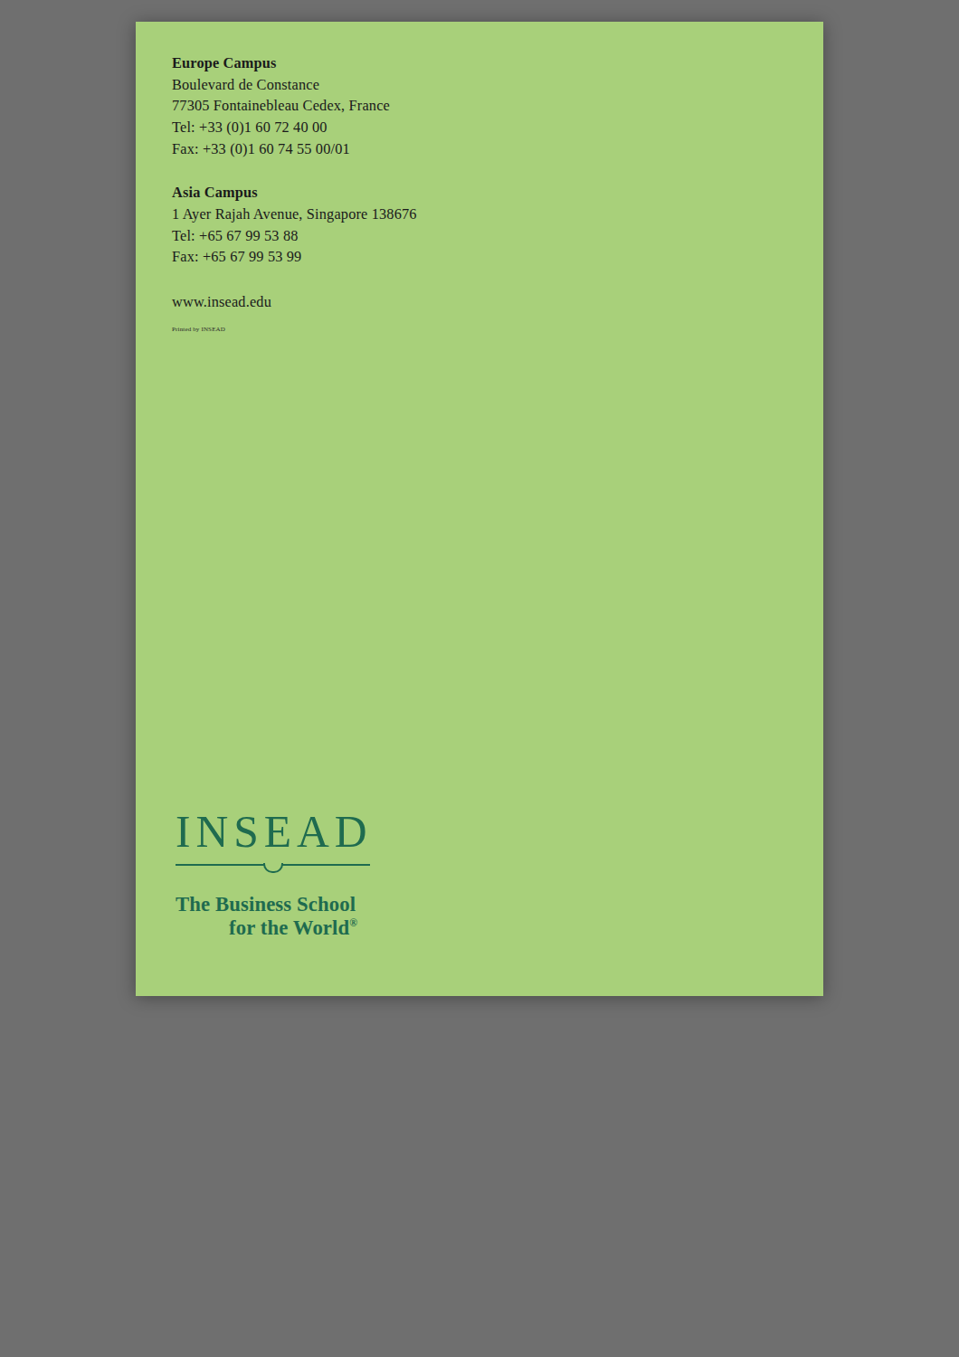Europe Campus
Boulevard de Constance
77305 Fontainebleau Cedex, France
Tel: +33 (0)1 60 72 40 00
Fax: +33 (0)1 60 74 55 00/01 Asia Campus
1 Ayer Rajah Avenue, Singapore 138676
Tel: +65 67 99 53 88
Fax: +65 67 99 53 99
www.insead.edu
Printed by INSEAD
INSEAD
The Business School for the World®